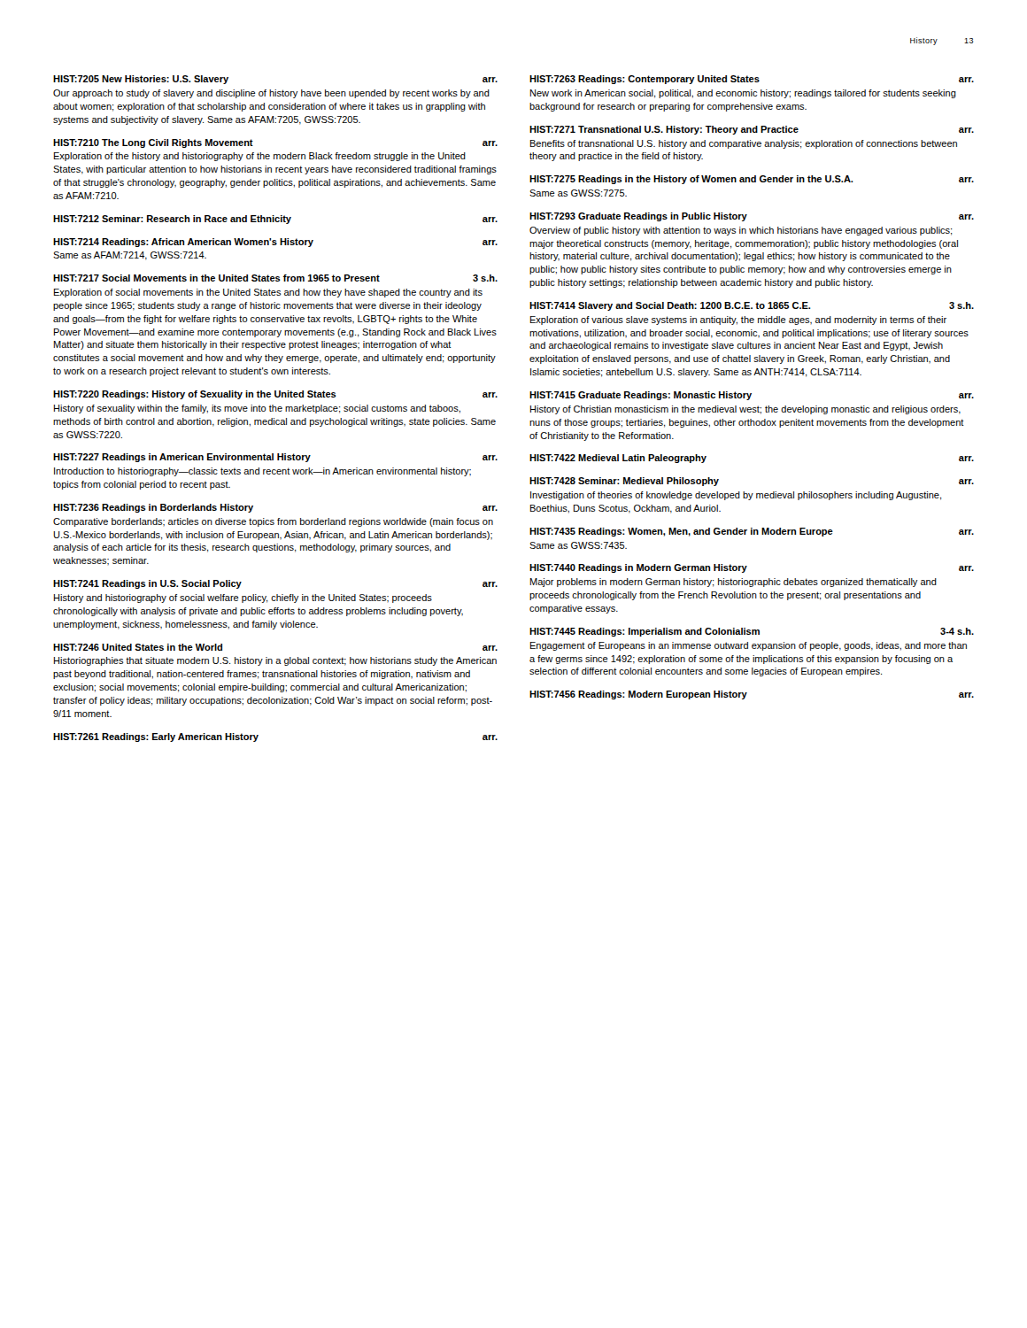History 13
HIST:7205 New Histories: U.S. Slavery arr.
Our approach to study of slavery and discipline of history have been upended by recent works by and about women; exploration of that scholarship and consideration of where it takes us in grappling with systems and subjectivity of slavery. Same as AFAM:7205, GWSS:7205.
HIST:7210 The Long Civil Rights Movement arr.
Exploration of the history and historiography of the modern Black freedom struggle in the United States, with particular attention to how historians in recent years have reconsidered traditional framings of that struggle's chronology, geography, gender politics, political aspirations, and achievements. Same as AFAM:7210.
HIST:7212 Seminar: Research in Race and Ethnicity arr.
HIST:7214 Readings: African American Women's History arr.
Same as AFAM:7214, GWSS:7214.
HIST:7217 Social Movements in the United States from 1965 to Present 3 s.h.
Exploration of social movements in the United States and how they have shaped the country and its people since 1965; students study a range of historic movements that were diverse in their ideology and goals—from the fight for welfare rights to conservative tax revolts, LGBTQ+ rights to the White Power Movement—and examine more contemporary movements (e.g., Standing Rock and Black Lives Matter) and situate them historically in their respective protest lineages; interrogation of what constitutes a social movement and how and why they emerge, operate, and ultimately end; opportunity to work on a research project relevant to student's own interests.
HIST:7220 Readings: History of Sexuality in the United States arr.
History of sexuality within the family, its move into the marketplace; social customs and taboos, methods of birth control and abortion, religion, medical and psychological writings, state policies. Same as GWSS:7220.
HIST:7227 Readings in American Environmental History arr.
Introduction to historiography—classic texts and recent work—in American environmental history; topics from colonial period to recent past.
HIST:7236 Readings in Borderlands History arr.
Comparative borderlands; articles on diverse topics from borderland regions worldwide (main focus on U.S.-Mexico borderlands, with inclusion of European, Asian, African, and Latin American borderlands); analysis of each article for its thesis, research questions, methodology, primary sources, and weaknesses; seminar.
HIST:7241 Readings in U.S. Social Policy arr.
History and historiography of social welfare policy, chiefly in the United States; proceeds chronologically with analysis of private and public efforts to address problems including poverty, unemployment, sickness, homelessness, and family violence.
HIST:7246 United States in the World arr.
Historiographies that situate modern U.S. history in a global context; how historians study the American past beyond traditional, nation-centered frames; transnational histories of migration, nativism and exclusion; social movements; colonial empire-building; commercial and cultural Americanization; transfer of policy ideas; military occupations; decolonization; Cold War’s impact on social reform; post-9/11 moment.
HIST:7261 Readings: Early American History arr.
HIST:7263 Readings: Contemporary United States arr.
New work in American social, political, and economic history; readings tailored for students seeking background for research or preparing for comprehensive exams.
HIST:7271 Transnational U.S. History: Theory and Practice arr.
Benefits of transnational U.S. history and comparative analysis; exploration of connections between theory and practice in the field of history.
HIST:7275 Readings in the History of Women and Gender in the U.S.A. arr.
Same as GWSS:7275.
HIST:7293 Graduate Readings in Public History arr.
Overview of public history with attention to ways in which historians have engaged various publics; major theoretical constructs (memory, heritage, commemoration); public history methodologies (oral history, material culture, archival documentation); legal ethics; how history is communicated to the public; how public history sites contribute to public memory; how and why controversies emerge in public history settings; relationship between academic history and public history.
HIST:7414 Slavery and Social Death: 1200 B.C.E. to 1865 C.E. 3 s.h.
Exploration of various slave systems in antiquity, the middle ages, and modernity in terms of their motivations, utilization, and broader social, economic, and political implications; use of literary sources and archaeological remains to investigate slave cultures in ancient Near East and Egypt, Jewish exploitation of enslaved persons, and use of chattel slavery in Greek, Roman, early Christian, and Islamic societies; antebellum U.S. slavery. Same as ANTH:7414, CLSA:7114.
HIST:7415 Graduate Readings: Monastic History arr.
History of Christian monasticism in the medieval west; the developing monastic and religious orders, nuns of those groups; tertiaries, beguines, other orthodox penitent movements from the development of Christianity to the Reformation.
HIST:7422 Medieval Latin Paleography arr.
HIST:7428 Seminar: Medieval Philosophy arr.
Investigation of theories of knowledge developed by medieval philosophers including Augustine, Boethius, Duns Scotus, Ockham, and Auriol.
HIST:7435 Readings: Women, Men, and Gender in Modern Europe arr.
Same as GWSS:7435.
HIST:7440 Readings in Modern German History arr.
Major problems in modern German history; historiographic debates organized thematically and proceeds chronologically from the French Revolution to the present; oral presentations and comparative essays.
HIST:7445 Readings: Imperialism and Colonialism 3-4 s.h.
Engagement of Europeans in an immense outward expansion of people, goods, ideas, and more than a few germs since 1492; exploration of some of the implications of this expansion by focusing on a selection of different colonial encounters and some legacies of European empires.
HIST:7456 Readings: Modern European History arr.